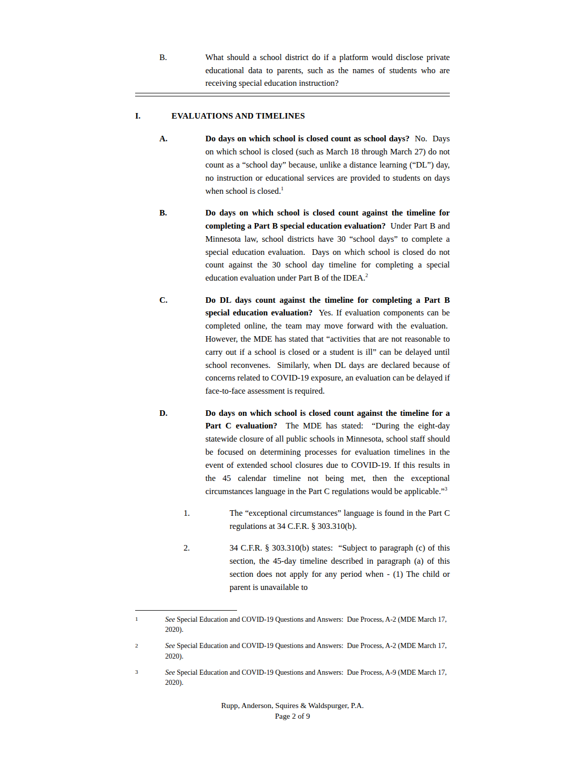B.
What should a school district do if a platform would disclose private educational data to parents, such as the names of students who are receiving special education instruction?
I.
EVALUATIONS AND TIMELINES
A.
Do days on which school is closed count as school days? No. Days on which school is closed (such as March 18 through March 27) do not count as a “school day” because, unlike a distance learning (“DL”) day, no instruction or educational services are provided to students on days when school is closed.1
B.
Do days on which school is closed count against the timeline for completing a Part B special education evaluation? Under Part B and Minnesota law, school districts have 30 “school days” to complete a special education evaluation. Days on which school is closed do not count against the 30 school day timeline for completing a special education evaluation under Part B of the IDEA.2
C.
Do DL days count against the timeline for completing a Part B special education evaluation? Yes. If evaluation components can be completed online, the team may move forward with the evaluation. However, the MDE has stated that “activities that are not reasonable to carry out if a school is closed or a student is ill” can be delayed until school reconvenes. Similarly, when DL days are declared because of concerns related to COVID-19 exposure, an evaluation can be delayed if face-to-face assessment is required.
D.
Do days on which school is closed count against the timeline for a Part C evaluation? The MDE has stated: “During the eight-day statewide closure of all public schools in Minnesota, school staff should be focused on determining processes for evaluation timelines in the event of extended school closures due to COVID-19. If this results in the 45 calendar timeline not being met, then the exceptional circumstances language in the Part C regulations would be applicable.”3
1.
The “exceptional circumstances” language is found in the Part C regulations at 34 C.F.R. § 303.310(b).
2.
34 C.F.R. § 303.310(b) states: “Subject to paragraph (c) of this section, the 45-day timeline described in paragraph (a) of this section does not apply for any period when - (1) The child or parent is unavailable to
1
See Special Education and COVID-19 Questions and Answers: Due Process, A-2 (MDE March 17, 2020).
2
See Special Education and COVID-19 Questions and Answers: Due Process, A-2 (MDE March 17, 2020).
3
See Special Education and COVID-19 Questions and Answers: Due Process, A-9 (MDE March 17, 2020).
Rupp, Anderson, Squires & Waldspurger, P.A.
Page 2 of 9